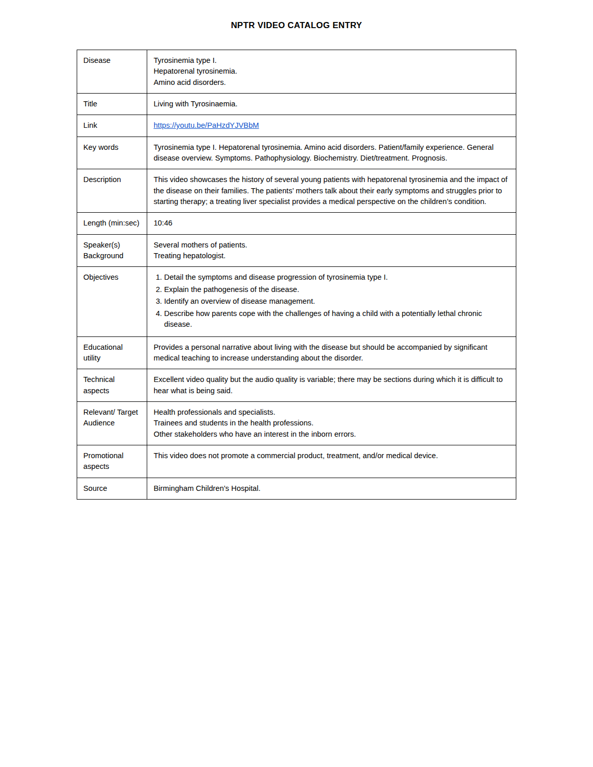NPTR VIDEO CATALOG ENTRY
| Disease | Tyrosinemia type I. Hepatorenal tyrosinemia. Amino acid disorders. |
| Title | Living with Tyrosinaemia. |
| Link | https://youtu.be/PaHzdYJVBbM |
| Key words | Tyrosinemia type I. Hepatorenal tyrosinemia. Amino acid disorders. Patient/family experience. General disease overview. Symptoms. Pathophysiology. Biochemistry. Diet/treatment. Prognosis. |
| Description | This video showcases the history of several young patients with hepatorenal tyrosinemia and the impact of the disease on their families. The patients’ mothers talk about their early symptoms and struggles prior to starting therapy; a treating liver specialist provides a medical perspective on the children’s condition. |
| Length (min:sec) | 10:46 |
| Speaker(s) Background | Several mothers of patients. Treating hepatologist. |
| Objectives | Detail the symptoms and disease progression of tyrosinemia type I. Explain the pathogenesis of the disease. Identify an overview of disease management. Describe how parents cope with the challenges of having a child with a potentially lethal chronic disease. |
| Educational utility | Provides a personal narrative about living with the disease but should be accompanied by significant medical teaching to increase understanding about the disorder. |
| Technical aspects | Excellent video quality but the audio quality is variable; there may be sections during which it is difficult to hear what is being said. |
| Relevant/ Target Audience | Health professionals and specialists. Trainees and students in the health professions. Other stakeholders who have an interest in the inborn errors. |
| Promotional aspects | This video does not promote a commercial product, treatment, and/or medical device. |
| Source | Birmingham Children’s Hospital. |